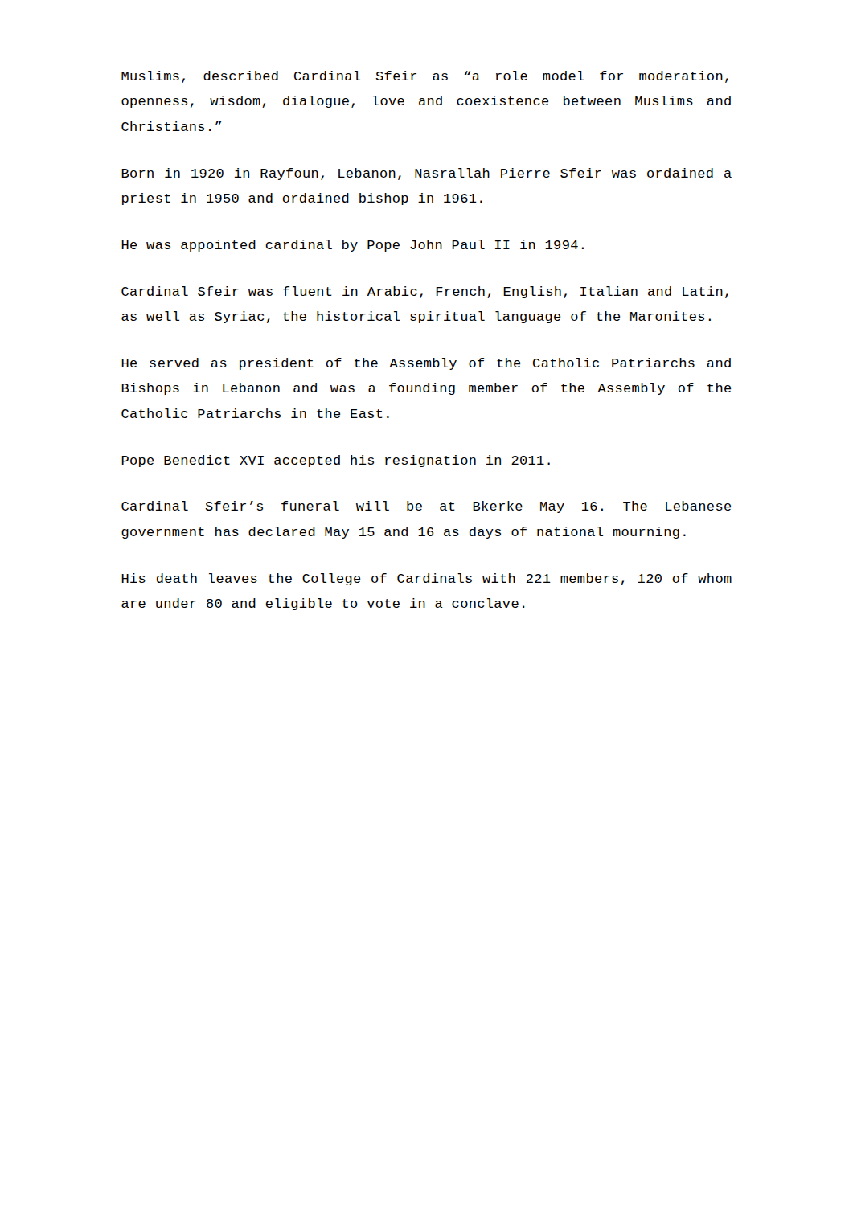Muslims, described Cardinal Sfeir as “a role model for moderation, openness, wisdom, dialogue, love and coexistence between Muslims and Christians.”
Born in 1920 in Rayfoun, Lebanon, Nasrallah Pierre Sfeir was ordained a priest in 1950 and ordained bishop in 1961.
He was appointed cardinal by Pope John Paul II in 1994.
Cardinal Sfeir was fluent in Arabic, French, English, Italian and Latin, as well as Syriac, the historical spiritual language of the Maronites.
He served as president of the Assembly of the Catholic Patriarchs and Bishops in Lebanon and was a founding member of the Assembly of the Catholic Patriarchs in the East.
Pope Benedict XVI accepted his resignation in 2011.
Cardinal Sfeir’s funeral will be at Bkerke May 16. The Lebanese government has declared May 15 and 16 as days of national mourning.
His death leaves the College of Cardinals with 221 members, 120 of whom are under 80 and eligible to vote in a conclave.